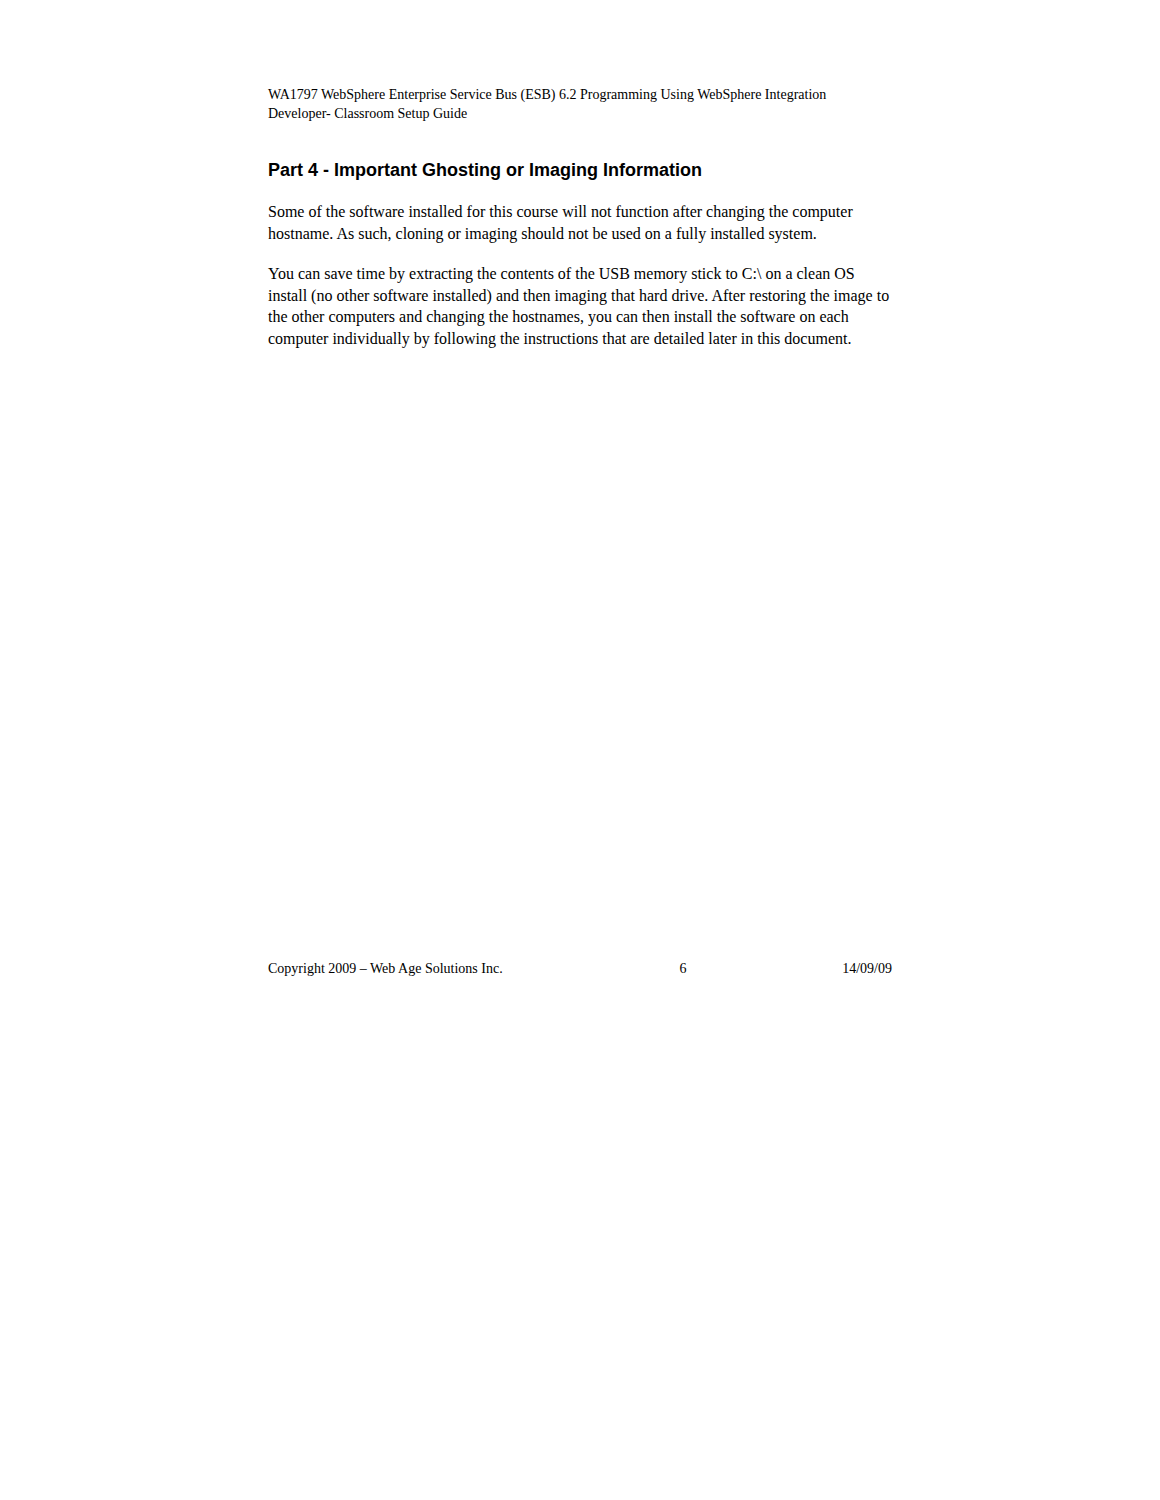WA1797 WebSphere Enterprise Service Bus (ESB) 6.2 Programming Using WebSphere Integration Developer- Classroom Setup Guide
Part 4 - Important Ghosting or Imaging Information
Some of the software installed for this course will not function after changing the computer hostname. As such, cloning or imaging should not be used on a fully installed system.
You can save time by extracting the contents of the USB memory stick to C:\ on a clean OS install (no other software installed) and then imaging that hard drive. After restoring the image to the other computers and changing the hostnames, you can then install the software on each computer individually by following the instructions that are detailed later in this document.
Copyright 2009 – Web Age Solutions Inc.
6
14/09/09